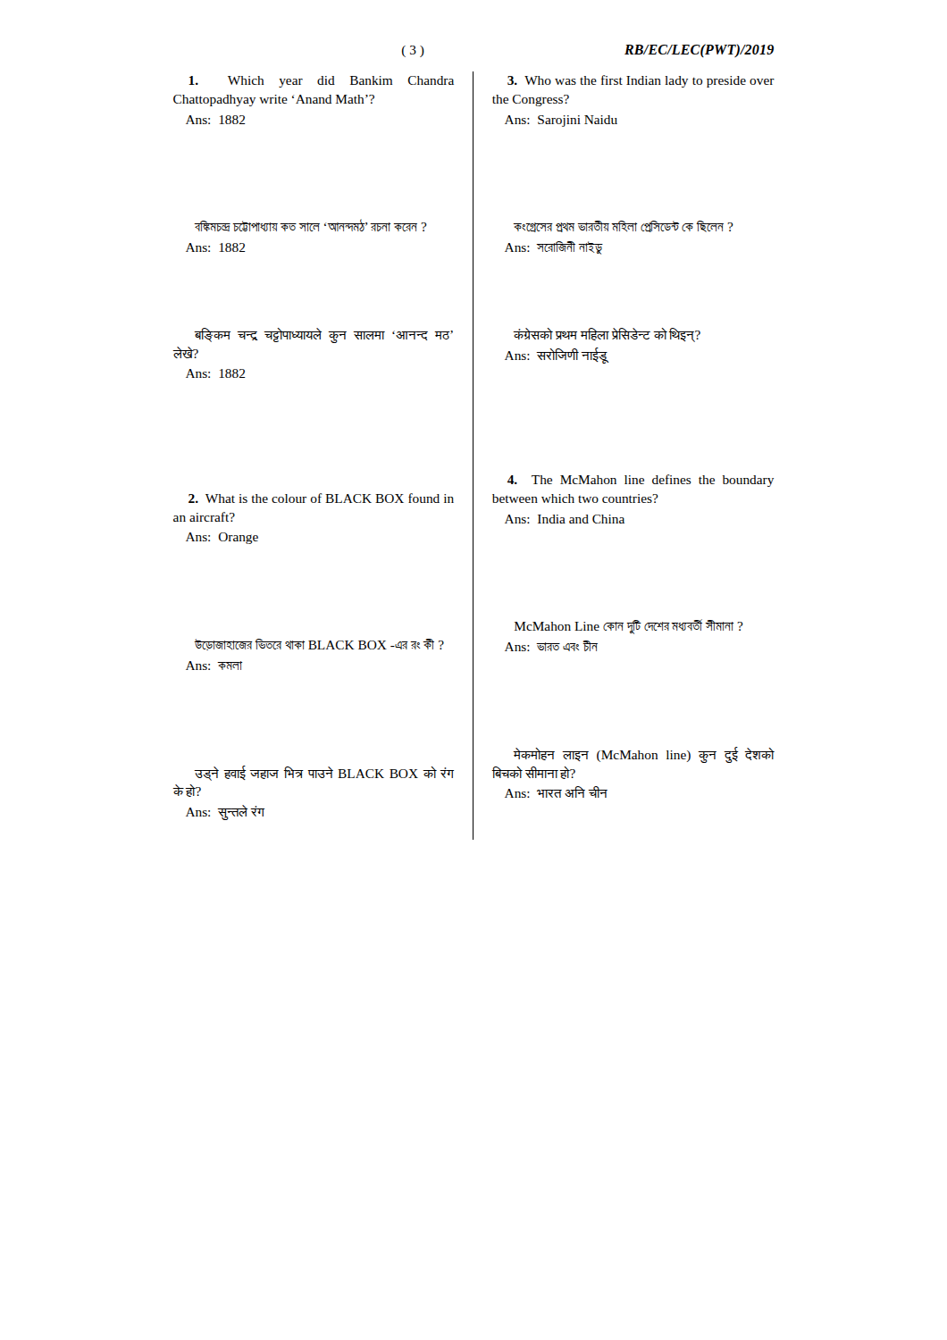( 3 ) RB/EC/LEC(PWT)/2019
1. Which year did Bankim Chandra Chattopadhyay write ‘Anand Math’?
Ans: 1882
বঙ্কিমচন্দ্র চট্টোপাধ্যায় কত সালে ‘আনন্দমঠ’ রচনা করেন ?
Ans: 1882
बङ्किम चन्द्र चट्टोपाध्यायले कुन सालमा ‘आनन्द मठ’ लेखे?
Ans: 1882
2. What is the colour of BLACK BOX found in an aircraft?
Ans: Orange
উড়োজাহাজের ভিতরে থাকা BLACK BOX -এর রং কী ?
Ans: কমলা
उड्ने हवाई जहाज भित्र पाउने BLACK BOX को रंग के हो?
Ans: सुन्तले रंग
3. Who was the first Indian lady to preside over the Congress?
Ans: Sarojini Naidu
কংগ্রেসের প্রথম ভারতীয় মহিলা প্রেসিডেন্ট কে ছিলেন ?
Ans: সরোজিনী নাইডু
कंग्रेसको प्रथम महिला प्रेसिडेन्ट को थिइन्?
Ans: सरोजिणी नाईडू
4. The McMahon line defines the boundary between which two countries?
Ans: India and China
McMahon Line কোন দুটি দেশের মধ্যবর্তী সীমানা ?
Ans: ভারত এবং চীন
मेकमोहन लाइन (McMahon line) कुन दुई देशको बिचको सीमाना हो?
Ans: भारत अनि चीन